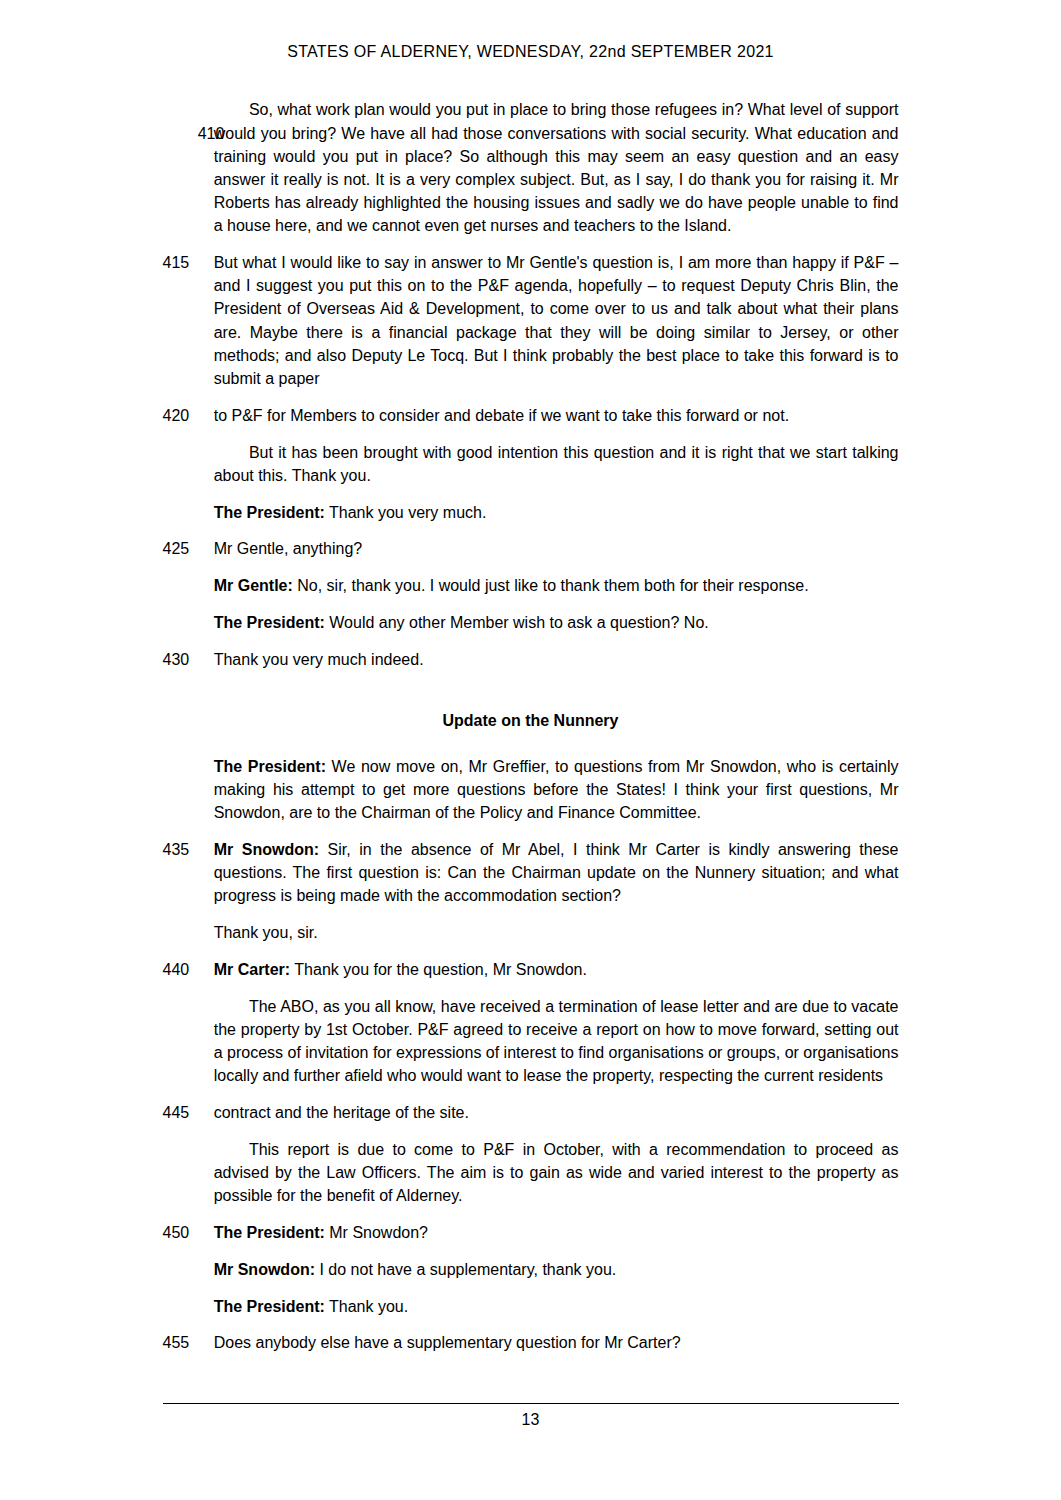STATES OF ALDERNEY, WEDNESDAY, 22nd SEPTEMBER 2021
So, what work plan would you put in place to bring those refugees in? What level of support 410would you bring? We have all had those conversations with social security. What education and training would you put in place? So although this may seem an easy question and an easy answer it really is not. It is a very complex subject. But, as I say, I do thank you for raising it. Mr Roberts has already highlighted the housing issues and sadly we do have people unable to find a house here, and we cannot even get nurses and teachers to the Island.
415 But what I would like to say in answer to Mr Gentle's question is, I am more than happy if P&F – and I suggest you put this on to the P&F agenda, hopefully – to request Deputy Chris Blin, the President of Overseas Aid & Development, to come over to us and talk about what their plans are. Maybe there is a financial package that they will be doing similar to Jersey, or other methods; and also Deputy Le Tocq. But I think probably the best place to take this forward is to submit a paper
420to P&F for Members to consider and debate if we want to take this forward or not.
But it has been brought with good intention this question and it is right that we start talking about this. Thank you.
The President: Thank you very much.
425 Mr Gentle, anything?
Mr Gentle: No, sir, thank you. I would just like to thank them both for their response.
The President: Would any other Member wish to ask a question? No.
430 Thank you very much indeed.
Update on the Nunnery
The President: We now move on, Mr Greffier, to questions from Mr Snowdon, who is certainly making his attempt to get more questions before the States! I think your first questions, Mr Snowdon, are to the Chairman of the Policy and Finance Committee.
435 Mr Snowdon: Sir, in the absence of Mr Abel, I think Mr Carter is kindly answering these questions. The first question is: Can the Chairman update on the Nunnery situation; and what progress is being made with the accommodation section?
Thank you, sir.
440 Mr Carter: Thank you for the question, Mr Snowdon.
The ABO, as you all know, have received a termination of lease letter and are due to vacate the property by 1st October. P&F agreed to receive a report on how to move forward, setting out a process of invitation for expressions of interest to find organisations or groups, or organisations locally and further afield who would want to lease the property, respecting the current residents
445contract and the heritage of the site.
This report is due to come to P&F in October, with a recommendation to proceed as advised by the Law Officers. The aim is to gain as wide and varied interest to the property as possible for the benefit of Alderney.
450 The President: Mr Snowdon?
Mr Snowdon: I do not have a supplementary, thank you.
The President: Thank you.
455 Does anybody else have a supplementary question for Mr Carter?
13